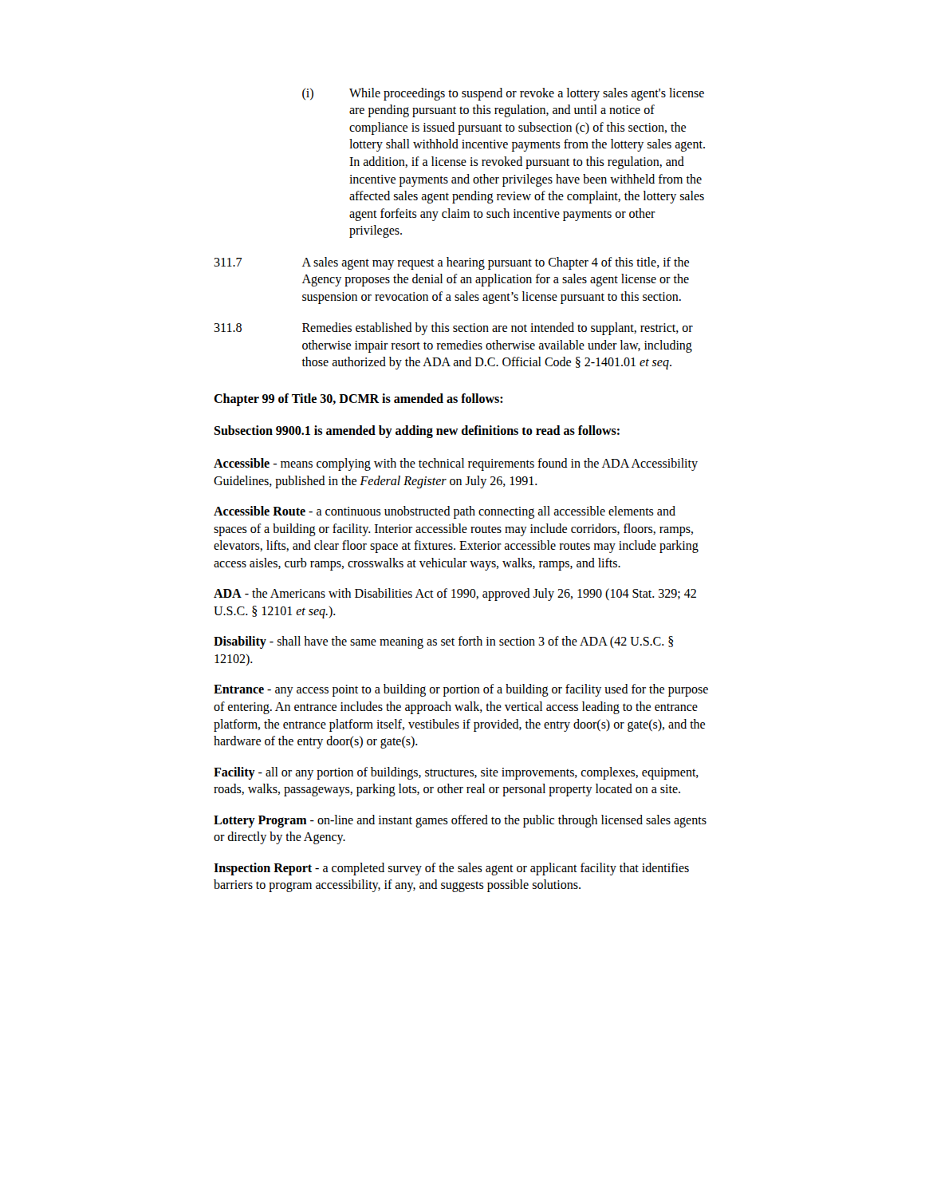(i)
While proceedings to suspend or revoke a lottery sales agent's license are pending pursuant to this regulation, and until a notice of compliance is issued pursuant to subsection (c) of this section, the lottery shall withhold incentive payments from the lottery sales agent. In addition, if a license is revoked pursuant to this regulation, and incentive payments and other privileges have been withheld from the affected sales agent pending review of the complaint, the lottery sales agent forfeits any claim to such incentive payments or other privileges.
311.7
A sales agent may request a hearing pursuant to Chapter 4 of this title, if the Agency proposes the denial of an application for a sales agent license or the suspension or revocation of a sales agent’s license pursuant to this section.
311.8
Remedies established by this section are not intended to supplant, restrict, or otherwise impair resort to remedies otherwise available under law, including those authorized by the ADA and D.C. Official Code § 2-1401.01 et seq.
Chapter 99 of Title 30, DCMR is amended as follows:
Subsection 9900.1 is amended by adding new definitions to read as follows:
Accessible - means complying with the technical requirements found in the ADA Accessibility Guidelines, published in the Federal Register on July 26, 1991.
Accessible Route - a continuous unobstructed path connecting all accessible elements and spaces of a building or facility. Interior accessible routes may include corridors, floors, ramps, elevators, lifts, and clear floor space at fixtures. Exterior accessible routes may include parking access aisles, curb ramps, crosswalks at vehicular ways, walks, ramps, and lifts.
ADA - the Americans with Disabilities Act of 1990, approved July 26, 1990 (104 Stat. 329; 42 U.S.C. § 12101 et seq.).
Disability - shall have the same meaning as set forth in section 3 of the ADA (42 U.S.C. § 12102).
Entrance - any access point to a building or portion of a building or facility used for the purpose of entering. An entrance includes the approach walk, the vertical access leading to the entrance platform, the entrance platform itself, vestibules if provided, the entry door(s) or gate(s), and the hardware of the entry door(s) or gate(s).
Facility - all or any portion of buildings, structures, site improvements, complexes, equipment, roads, walks, passageways, parking lots, or other real or personal property located on a site.
Lottery Program - on-line and instant games offered to the public through licensed sales agents or directly by the Agency.
Inspection Report - a completed survey of the sales agent or applicant facility that identifies barriers to program accessibility, if any, and suggests possible solutions.